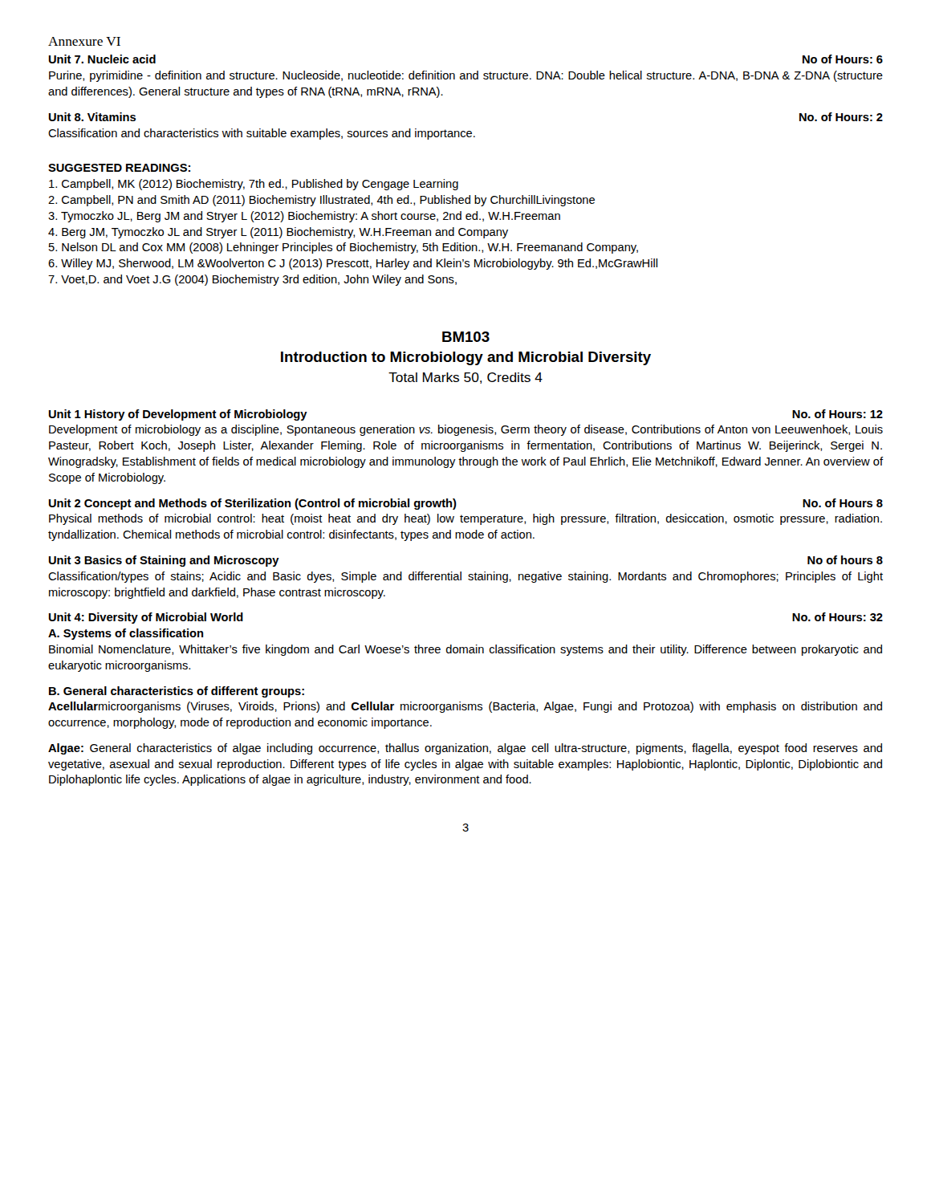Annexure VI
Unit 7. Nucleic acid No of Hours: 6
Purine, pyrimidine - definition and structure. Nucleoside, nucleotide: definition and structure. DNA: Double helical structure. A-DNA, B-DNA & Z-DNA (structure and differences). General structure and types of RNA (tRNA, mRNA, rRNA).
Unit 8. Vitamins No. of Hours: 2
Classification and characteristics with suitable examples, sources and importance.
SUGGESTED READINGS:
1. Campbell, MK (2012) Biochemistry, 7th ed., Published by Cengage Learning
2. Campbell, PN and Smith AD (2011) Biochemistry Illustrated, 4th ed., Published by ChurchillLivingstone
3. Tymoczko JL, Berg JM and Stryer L (2012) Biochemistry: A short course, 2nd ed., W.H.Freeman
4. Berg JM, Tymoczko JL and Stryer L (2011) Biochemistry, W.H.Freeman and Company
5. Nelson DL and Cox MM (2008) Lehninger Principles of Biochemistry, 5th Edition., W.H. Freemanand Company,
6. Willey MJ, Sherwood, LM &Woolverton C J (2013) Prescott, Harley and Klein’s Microbiologyby. 9th Ed.,McGrawHill
7. Voet,D. and Voet J.G (2004) Biochemistry 3rd edition, John Wiley and Sons,
BM103
Introduction to Microbiology and Microbial Diversity
Total Marks 50, Credits 4
Unit 1 History of Development of Microbiology No. of Hours: 12
Development of microbiology as a discipline, Spontaneous generation vs. biogenesis, Germ theory of disease, Contributions of Anton von Leeuwenhoek, Louis Pasteur, Robert Koch, Joseph Lister, Alexander Fleming. Role of microorganisms in fermentation, Contributions of Martinus W. Beijerinck, Sergei N. Winogradsky, Establishment of fields of medical microbiology and immunology through the work of Paul Ehrlich, Elie Metchnikoff, Edward Jenner. An overview of Scope of Microbiology.
Unit 2 Concept and Methods of Sterilization (Control of microbial growth) No. of Hours 8
Physical methods of microbial control: heat (moist heat and dry heat) low temperature, high pressure, filtration, desiccation, osmotic pressure, radiation. tyndallization. Chemical methods of microbial control: disinfectants, types and mode of action.
Unit 3 Basics of Staining and Microscopy No of hours 8
Classification/types of stains; Acidic and Basic dyes, Simple and differential staining, negative staining. Mordants and Chromophores; Principles of Light microscopy: brightfield and darkfield, Phase contrast microscopy.
Unit 4: Diversity of Microbial World No. of Hours: 32
A. Systems of classification
Binomial Nomenclature, Whittaker’s five kingdom and Carl Woese’s three domain classification systems and their utility. Difference between prokaryotic and eukaryotic microorganisms.
B. General characteristics of different groups:
Acellularmicroorganisms (Viruses, Viroids, Prions) and Cellular microorganisms (Bacteria, Algae, Fungi and Protozoa) with emphasis on distribution and occurrence, morphology, mode of reproduction and economic importance.
Algae: General characteristics of algae including occurrence, thallus organization, algae cell ultra-structure, pigments, flagella, eyespot food reserves and vegetative, asexual and sexual reproduction. Different types of life cycles in algae with suitable examples: Haplobiontic, Haplontic, Diplontic, Diplobiontic and Diplohaplontic life cycles. Applications of algae in agriculture, industry, environment and food.
3